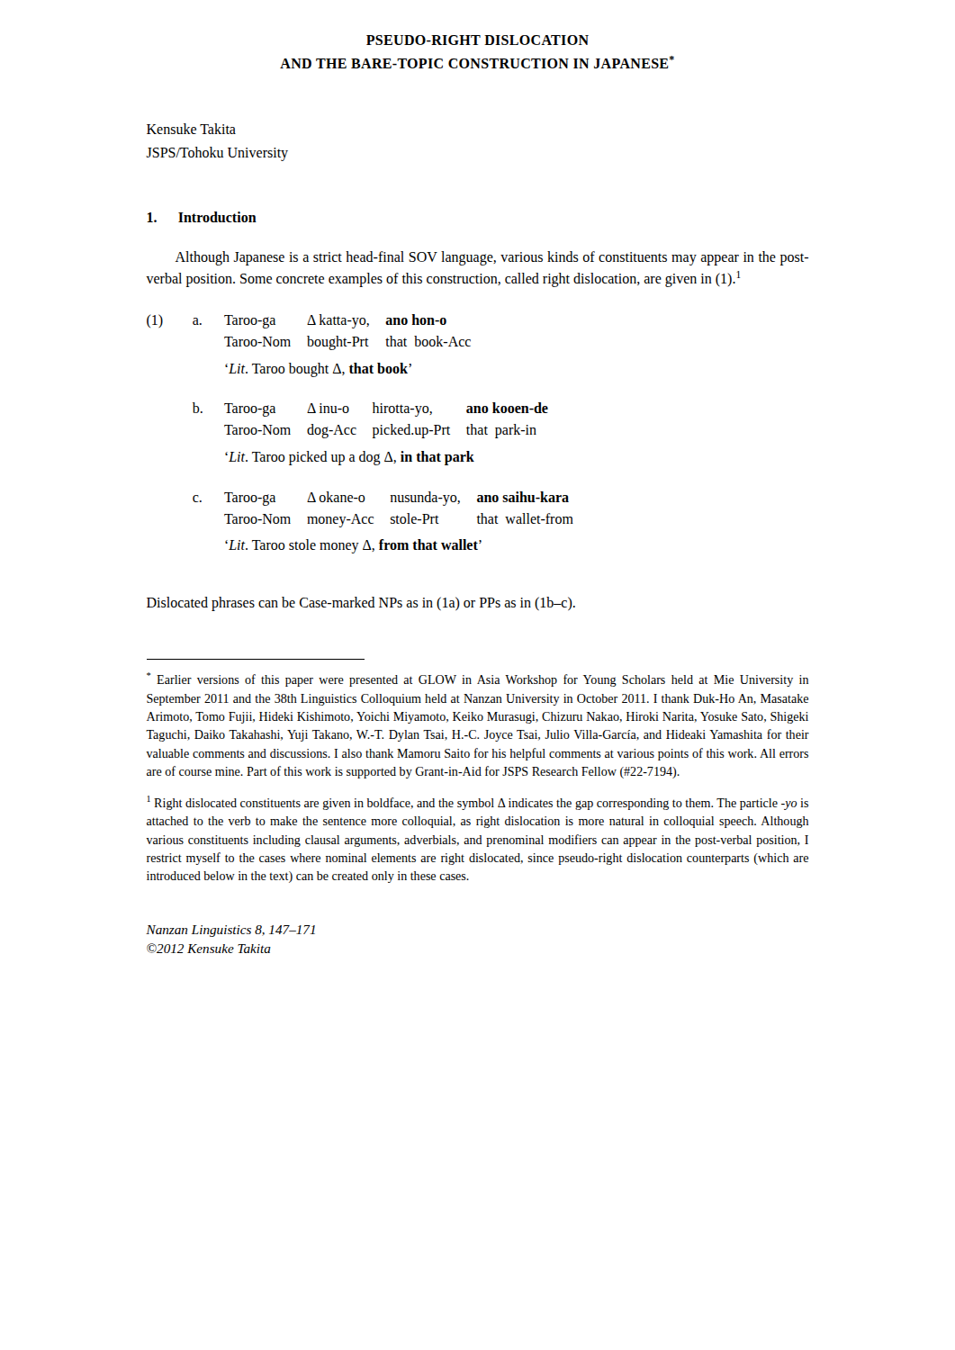Pseudo-Right Dislocation
and the Bare-Topic Construction in Japanese*
Kensuke Takita
JSPS/Tohoku University
1. Introduction
Although Japanese is a strict head-final SOV language, various kinds of constituents may appear in the post-verbal position. Some concrete examples of this construction, called right dislocation, are given in (1).1
(1)
a.
Taroo-ga Δ katta-yo, ano hon-o
Taroo-Nom bought-Prt that book-Acc
‘Lit. Taroo bought Δ, that book’
b.
Taroo-ga Δ inu-o hirotta-yo, ano kooen-de
Taroo-Nom dog-Acc picked.up-Prt that park-in
‘Lit. Taroo picked up a dog Δ, in that park
c.
Taroo-ga Δ okane-o nusunda-yo, ano saihu-kara
Taroo-Nom money-Acc stole-Prt that wallet-from
‘Lit. Taroo stole money Δ, from that wallet’
Dislocated phrases can be Case-marked NPs as in (1a) or PPs as in (1b–c).
* Earlier versions of this paper were presented at GLOW in Asia Workshop for Young Scholars held at Mie University in September 2011 and the 38th Linguistics Colloquium held at Nanzan University in October 2011. I thank Duk-Ho An, Masatake Arimoto, Tomo Fujii, Hideki Kishimoto, Yoichi Miyamoto, Keiko Murasugi, Chizuru Nakao, Hiroki Narita, Yosuke Sato, Shigeki Taguchi, Daiko Takahashi, Yuji Takano, W.-T. Dylan Tsai, H.-C. Joyce Tsai, Julio Villa-García, and Hideaki Yamashita for their valuable comments and discussions. I also thank Mamoru Saito for his helpful comments at various points of this work. All errors are of course mine. Part of this work is supported by Grant-in-Aid for JSPS Research Fellow (#22-7194).
1 Right dislocated constituents are given in boldface, and the symbol Δ indicates the gap corresponding to them. The particle -yo is attached to the verb to make the sentence more colloquial, as right dislocation is more natural in colloquial speech. Although various constituents including clausal arguments, adverbials, and prenominal modifiers can appear in the post-verbal position, I restrict myself to the cases where nominal elements are right dislocated, since pseudo-right dislocation counterparts (which are introduced below in the text) can be created only in these cases.
Nanzan Linguistics 8, 147–171
©2012 Kensuke Takita